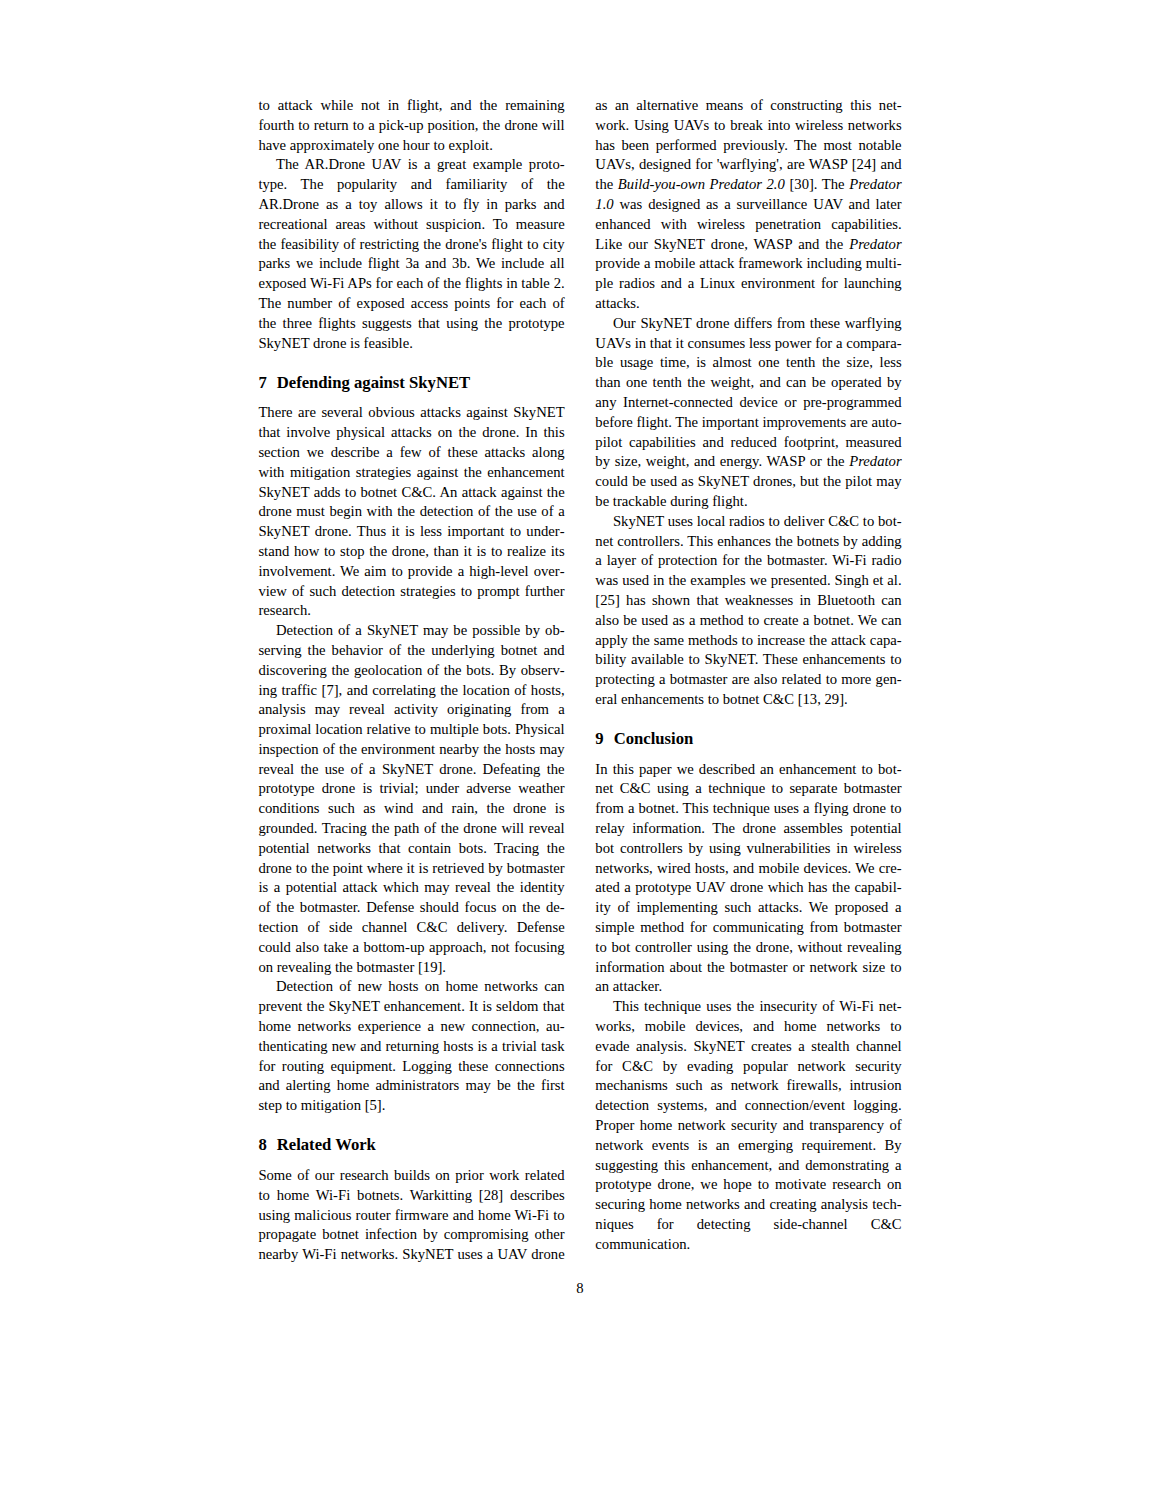to attack while not in flight, and the remaining fourth to return to a pick-up position, the drone will have approximately one hour to exploit.
The AR.Drone UAV is a great example prototype. The popularity and familiarity of the AR.Drone as a toy allows it to fly in parks and recreational areas without suspicion. To measure the feasibility of restricting the drone's flight to city parks we include flight 3a and 3b. We include all exposed Wi-Fi APs for each of the flights in table 2. The number of exposed access points for each of the three flights suggests that using the prototype SkyNET drone is feasible.
7 Defending against SkyNET
There are several obvious attacks against SkyNET that involve physical attacks on the drone. In this section we describe a few of these attacks along with mitigation strategies against the enhancement SkyNET adds to botnet C&C. An attack against the drone must begin with the detection of the use of a SkyNET drone. Thus it is less important to understand how to stop the drone, than it is to realize its involvement. We aim to provide a high-level overview of such detection strategies to prompt further research.
Detection of a SkyNET may be possible by observing the behavior of the underlying botnet and discovering the geolocation of the bots. By observing traffic [7], and correlating the location of hosts, analysis may reveal activity originating from a proximal location relative to multiple bots. Physical inspection of the environment nearby the hosts may reveal the use of a SkyNET drone. Defeating the prototype drone is trivial; under adverse weather conditions such as wind and rain, the drone is grounded. Tracing the path of the drone will reveal potential networks that contain bots. Tracing the drone to the point where it is retrieved by botmaster is a potential attack which may reveal the identity of the botmaster. Defense should focus on the detection of side channel C&C delivery. Defense could also take a bottom-up approach, not focusing on revealing the botmaster [19].
Detection of new hosts on home networks can prevent the SkyNET enhancement. It is seldom that home networks experience a new connection, authenticating new and returning hosts is a trivial task for routing equipment. Logging these connections and alerting home administrators may be the first step to mitigation [5].
8 Related Work
Some of our research builds on prior work related to home Wi-Fi botnets. Warkitting [28] describes using malicious router firmware and home Wi-Fi to propagate botnet infection by compromising other nearby Wi-Fi networks. SkyNET uses a UAV drone as an alternative means of constructing this network. Using UAVs to break into wireless networks has been performed previously. The most notable UAVs, designed for 'warflying', are WASP [24] and the Build-you-own Predator 2.0 [30]. The Predator 1.0 was designed as a surveillance UAV and later enhanced with wireless penetration capabilities. Like our SkyNET drone, WASP and the Predator provide a mobile attack framework including multiple radios and a Linux environment for launching attacks.
Our SkyNET drone differs from these warflying UAVs in that it consumes less power for a comparable usage time, is almost one tenth the size, less than one tenth the weight, and can be operated by any Internet-connected device or pre-programmed before flight. The important improvements are auto-pilot capabilities and reduced footprint, measured by size, weight, and energy. WASP or the Predator could be used as SkyNET drones, but the pilot may be trackable during flight.
SkyNET uses local radios to deliver C&C to botnet controllers. This enhances the botnets by adding a layer of protection for the botmaster. Wi-Fi radio was used in the examples we presented. Singh et al. [25] has shown that weaknesses in Bluetooth can also be used as a method to create a botnet. We can apply the same methods to increase the attack capability available to SkyNET. These enhancements to protecting a botmaster are also related to more general enhancements to botnet C&C [13, 29].
9 Conclusion
In this paper we described an enhancement to botnet C&C using a technique to separate botmaster from a botnet. This technique uses a flying drone to relay information. The drone assembles potential bot controllers by using vulnerabilities in wireless networks, wired hosts, and mobile devices. We created a prototype UAV drone which has the capability of implementing such attacks. We proposed a simple method for communicating from botmaster to bot controller using the drone, without revealing information about the botmaster or network size to an attacker.
This technique uses the insecurity of Wi-Fi networks, mobile devices, and home networks to evade analysis. SkyNET creates a stealth channel for C&C by evading popular network security mechanisms such as network firewalls, intrusion detection systems, and connection/event logging. Proper home network security and transparency of network events is an emerging requirement. By suggesting this enhancement, and demonstrating a prototype drone, we hope to motivate research on securing home networks and creating analysis techniques for detecting side-channel C&C communication.
8